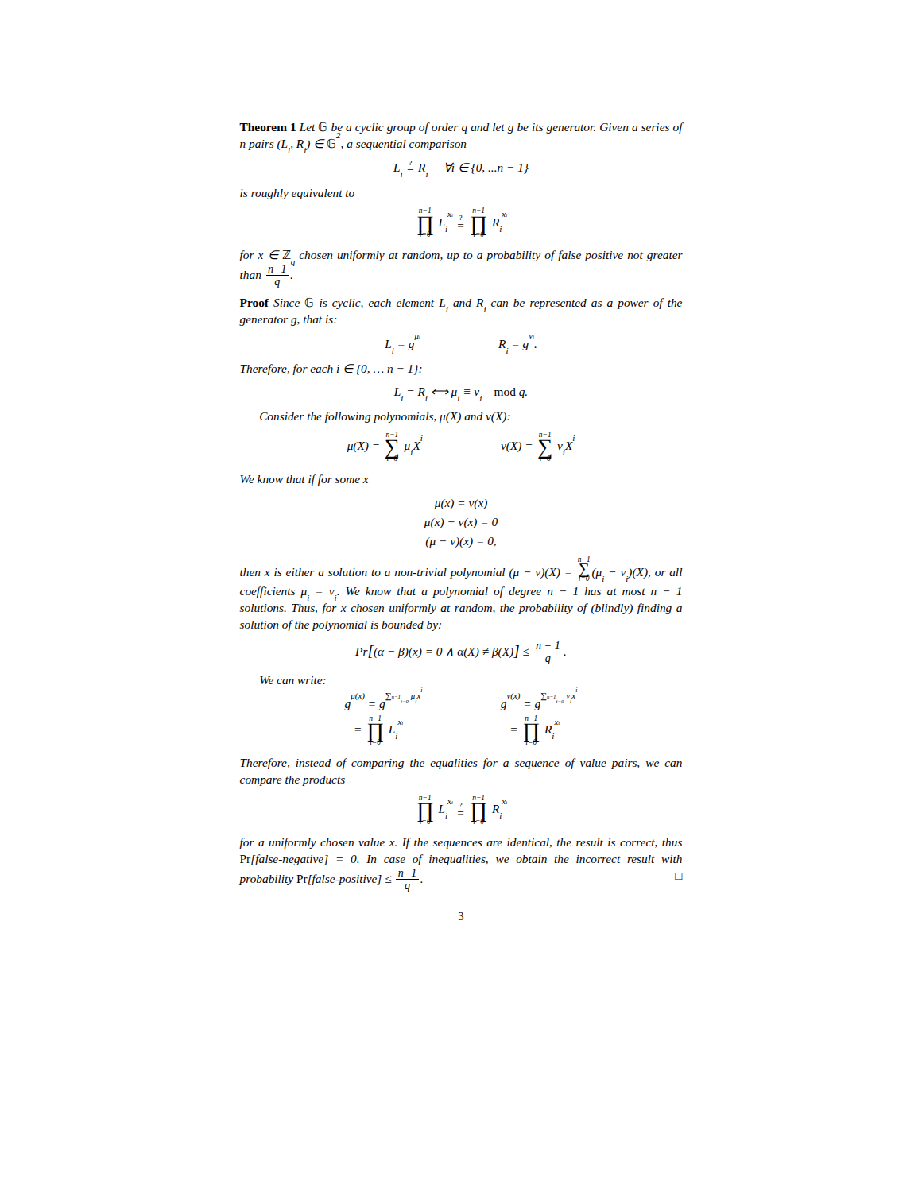Theorem 1 Let 𝔾 be a cyclic group of order q and let g be its generator. Given a series of n pairs (Li, Ri) ∈ 𝔾2, a sequential comparison
Li ?= Ri ∀i ∈ {0, ...n − 1}
is roughly equivalent to
n−1∏i=0 Lixi ?= n−1∏i=0 Rixi
for x ∈ ℤq chosen uniformly at random, up to a probability of false positive not greater than n−1 q.
Proof Since 𝔾 is cyclic, each element Li and Ri can be represented as a power of the generator g, that is:
Li = gμi
Ri = gνi.
Therefore, for each i ∈ {0, … n − 1}:
Li = Ri ⟺ μi ≡ νi mod q.
Consider the following polynomials, μ(X) and ν(X):
μ(X) = n−1∑i=0 μiXi
ν(X) = n−1∑i=0 νiXi
We know that if for some x
μ(x) = ν(x) μ(x) − ν(x) = 0 (μ − ν)(x) = 0,
then x is either a solution to a non-trivial polynomial (μ − ν)(X) = n−1∑i=0(μi − νi)(X), or all coefficients μi = νi. We know that a polynomial of degree n − 1 has at most n − 1 solutions. Thus, for x chosen uniformly at random, the probability of (blindly) finding a solution of the polynomial is bounded by:
Pr[(α − β)(x) = 0 ∧ α(X) ≠ β(X)] ≤ n − 1 q.
We can write:
gμ(x) = g∑n−1i=0 μixi = n−1∏i=0 Lixi
gν(x) = g∑n−1i=0 νixi = n−1∏i=0 Rixi
Therefore, instead of comparing the equalities for a sequence of value pairs, we can compare the products
n−1∏i=0 Lixi ?= n−1∏i=0 Rixi
for a uniformly chosen value x. If the sequences are identical, the result is correct, thus Pr[false-negative] = 0. In case of inequalities, we obtain the incorrect result with probability Pr[false-positive] ≤ n−1 q.□
3